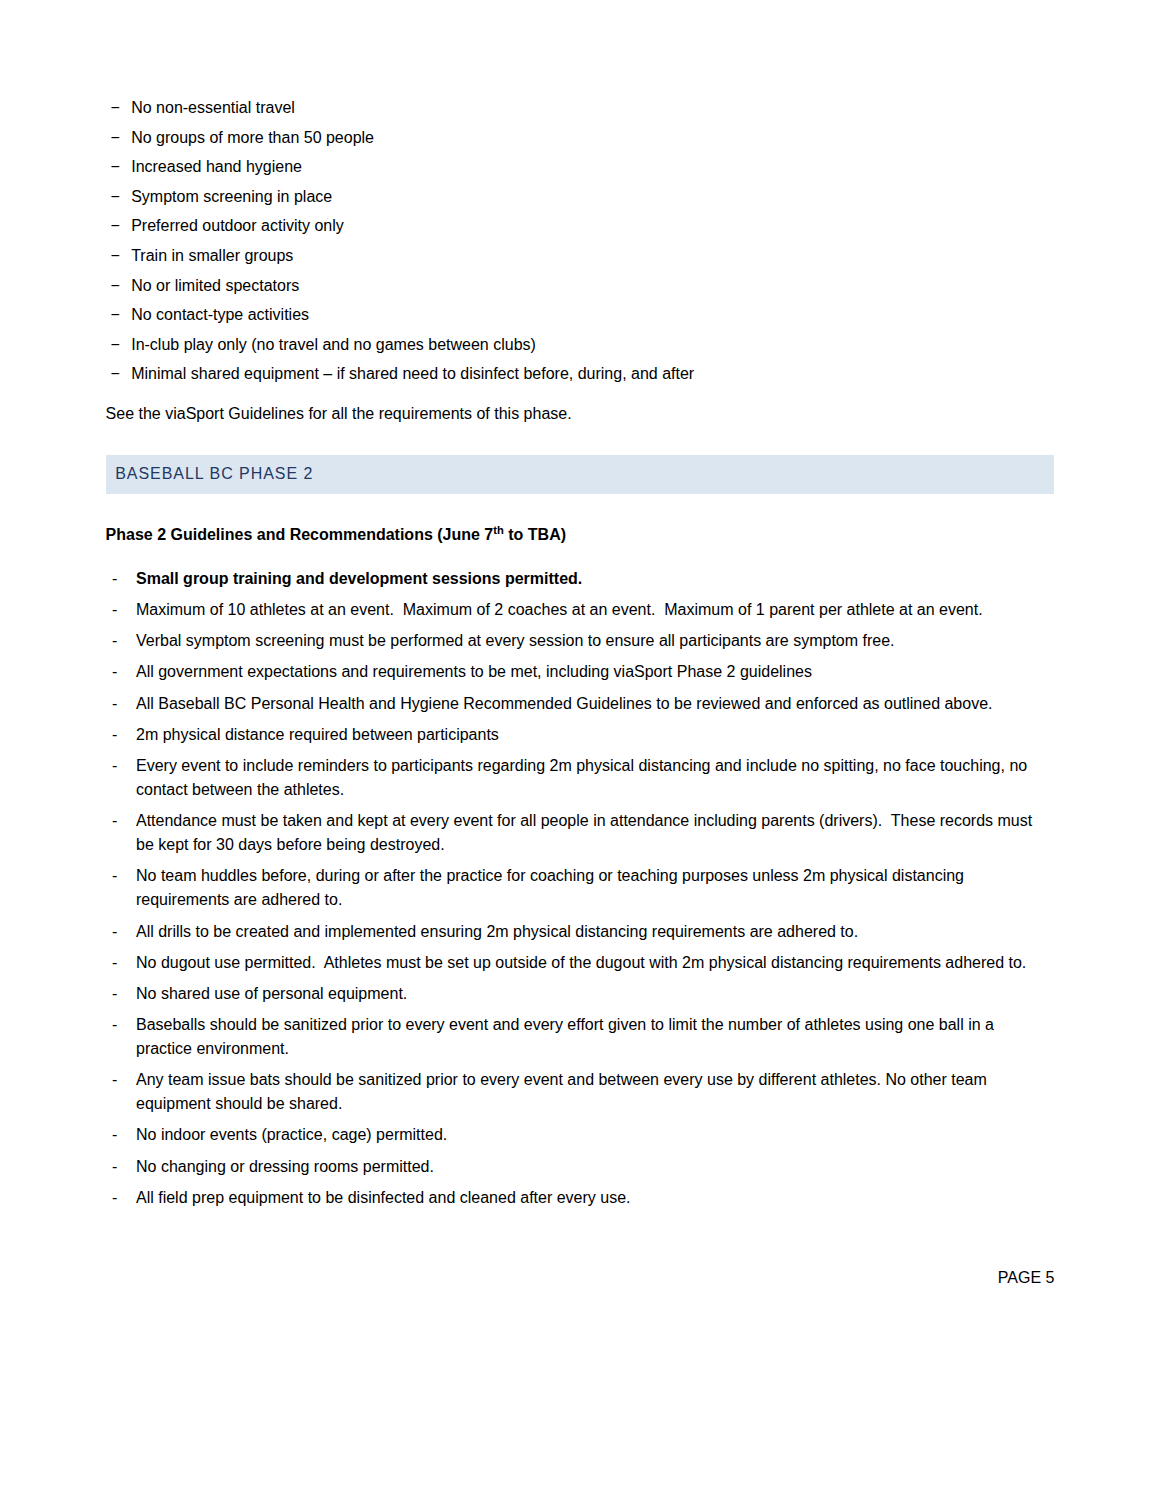No non-essential travel
No groups of more than 50 people
Increased hand hygiene
Symptom screening in place
Preferred outdoor activity only
Train in smaller groups
No or limited spectators
No contact-type activities
In-club play only (no travel and no games between clubs)
Minimal shared equipment – if shared need to disinfect before, during, and after
See the viaSport Guidelines for all the requirements of this phase.
BASEBALL BC PHASE 2
Phase 2 Guidelines and Recommendations (June 7th to TBA)
Small group training and development sessions permitted.
Maximum of 10 athletes at an event. Maximum of 2 coaches at an event. Maximum of 1 parent per athlete at an event.
Verbal symptom screening must be performed at every session to ensure all participants are symptom free.
All government expectations and requirements to be met, including viaSport Phase 2 guidelines
All Baseball BC Personal Health and Hygiene Recommended Guidelines to be reviewed and enforced as outlined above.
2m physical distance required between participants
Every event to include reminders to participants regarding 2m physical distancing and include no spitting, no face touching, no contact between the athletes.
Attendance must be taken and kept at every event for all people in attendance including parents (drivers). These records must be kept for 30 days before being destroyed.
No team huddles before, during or after the practice for coaching or teaching purposes unless 2m physical distancing requirements are adhered to.
All drills to be created and implemented ensuring 2m physical distancing requirements are adhered to.
No dugout use permitted. Athletes must be set up outside of the dugout with 2m physical distancing requirements adhered to.
No shared use of personal equipment.
Baseballs should be sanitized prior to every event and every effort given to limit the number of athletes using one ball in a practice environment.
Any team issue bats should be sanitized prior to every event and between every use by different athletes. No other team equipment should be shared.
No indoor events (practice, cage) permitted.
No changing or dressing rooms permitted.
All field prep equipment to be disinfected and cleaned after every use.
PAGE 5